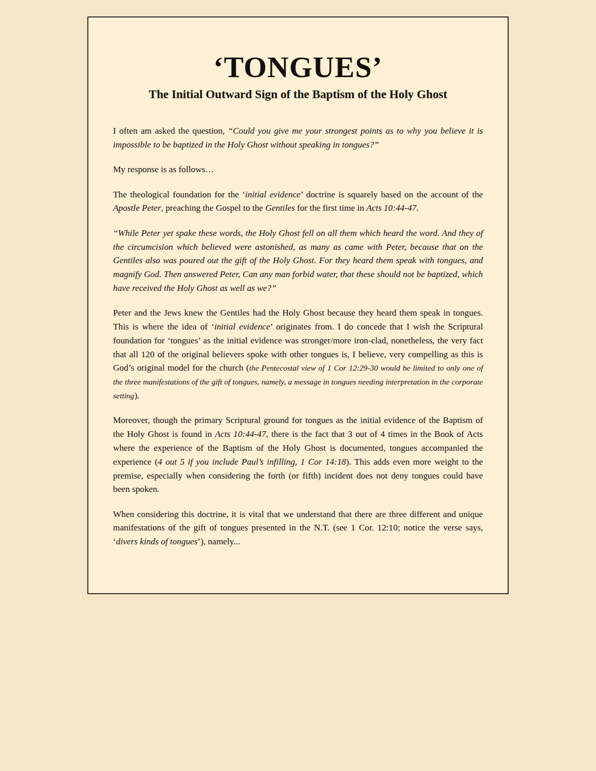‘TONGUES’
The Initial Outward Sign of the Baptism of the Holy Ghost
I often am asked the question, “Could you give me your strongest points as to why you believe it is impossible to be baptized in the Holy Ghost without speaking in tongues?”
My response is as follows…
The theological foundation for the ‘initial evidence’ doctrine is squarely based on the account of the Apostle Peter, preaching the Gospel to the Gentiles for the first time in Acts 10:44-47.
“While Peter yet spake these words, the Holy Ghost fell on all them which heard the word. And they of the circumcision which believed were astonished, as many as came with Peter, because that on the Gentiles also was poured out the gift of the Holy Ghost. For they heard them speak with tongues, and magnify God. Then answered Peter, Can any man forbid water, that these should not be baptized, which have received the Holy Ghost as well as we?”
Peter and the Jews knew the Gentiles had the Holy Ghost because they heard them speak in tongues. This is where the idea of ‘initial evidence’ originates from. I do concede that I wish the Scriptural foundation for ‘tongues’ as the initial evidence was stronger/more iron-clad, nonetheless, the very fact that all 120 of the original believers spoke with other tongues is, I believe, very compelling as this is God’s original model for the church (the Pentecostal view of 1 Cor 12:29-30 would be limited to only one of the three manifestations of the gift of tongues, namely, a message in tongues needing interpretation in the corporate setting).
Moreover, though the primary Scriptural ground for tongues as the initial evidence of the Baptism of the Holy Ghost is found in Acts 10:44-47, there is the fact that 3 out of 4 times in the Book of Acts where the experience of the Baptism of the Holy Ghost is documented, tongues accompanied the experience (4 out 5 if you include Paul’s infilling, 1 Cor 14:18). This adds even more weight to the premise, especially when considering the forth (or fifth) incident does not deny tongues could have been spoken.
When considering this doctrine, it is vital that we understand that there are three different and unique manifestations of the gift of tongues presented in the N.T. (see 1 Cor. 12:10; notice the verse says, ‘divers kinds of tongues’), namely...